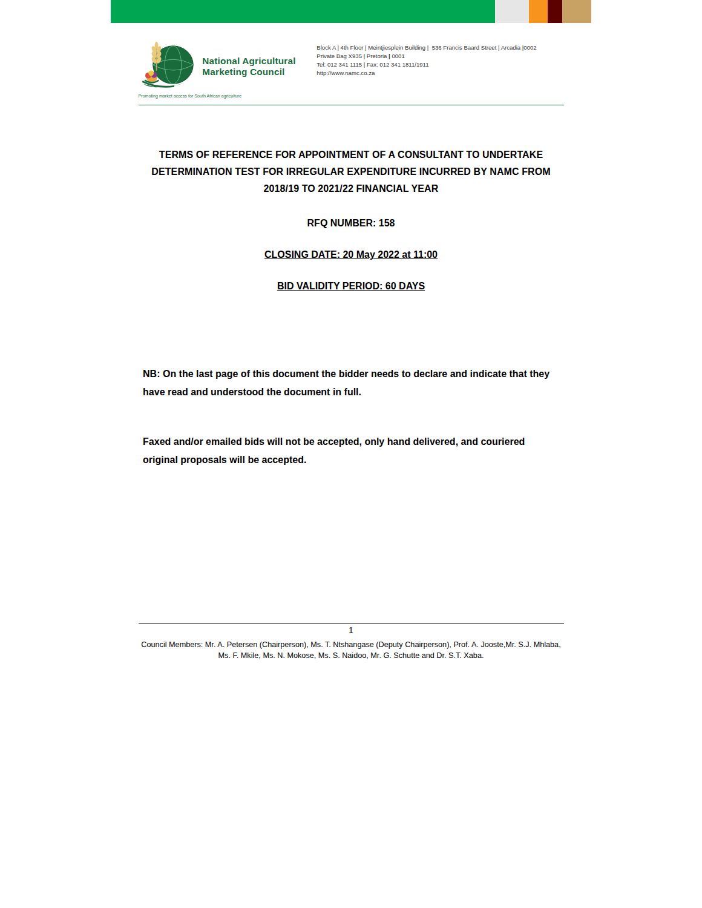National Agricultural
Marketing Council
Promoting market access for South African agriculture
Block A | 4th Floor | Meintjiesplein Building | 536 Francis Baard Street | Arcadia |0002
Private Bag X935 | Pretoria | 0001
Tel: 012 341 1115 | Fax: 012 341 1811/1911
http://www.namc.co.za
TERMS OF REFERENCE FOR APPOINTMENT OF A CONSULTANT TO UNDERTAKE DETERMINATION TEST FOR IRREGULAR EXPENDITURE INCURRED BY NAMC FROM 2018/19 TO 2021/22 FINANCIAL YEAR
RFQ NUMBER: 158
CLOSING DATE: 20 May 2022 at 11:00
BID VALIDITY PERIOD: 60 DAYS
NB: On the last page of this document the bidder needs to declare and indicate that they have read and understood the document in full.
Faxed and/or emailed bids will not be accepted, only hand delivered, and couriered original proposals will be accepted.
1
Council Members: Mr. A. Petersen (Chairperson), Ms. T. Ntshangase (Deputy Chairperson), Prof. A. Jooste,Mr. S.J. Mhlaba, Ms. F. Mkile, Ms. N. Mokose, Ms. S. Naidoo, Mr. G. Schutte and Dr. S.T. Xaba.